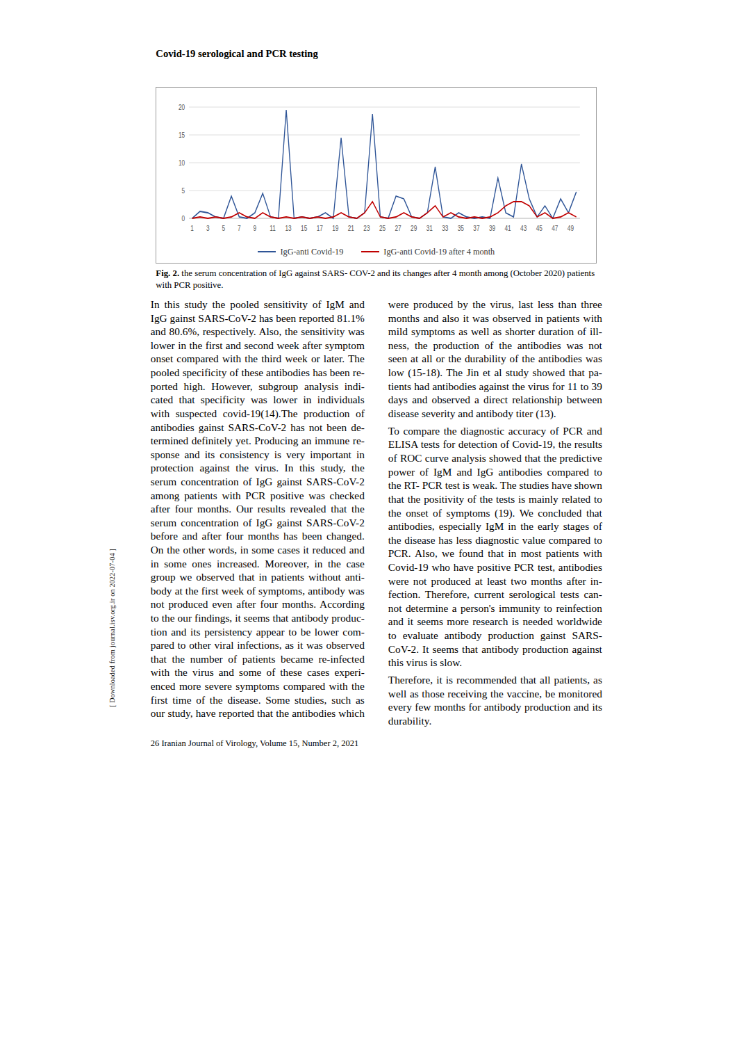[ Downloaded from journal.isv.org.ir on 2022-07-04 ]
Covid-19 serological and PCR testing
20 15 10 5 0 1 3 5 7 9 11 13 15 17 19 21 23 25 27 29 31 33 35 37 39 41 43 45 47 49
IgG-anti Covid-19 IgG-anti Covid-19 after 4 month
Fig. 2. the serum concentration of IgG against SARS- COV-2 and its changes after 4 month among (October 2020) patients with PCR positive.
In this study the pooled sensitivity of IgM and IgG gainst SARS-CoV-2 has been reported 81.1% and 80.6%, respectively. Also, the sensitivity was lower in the first and second week after symptom onset compared with the third week or later. The pooled specificity of these antibodies has been reported high. However, subgroup analysis indicated that specificity was lower in individuals with suspected covid-19(14).The production of antibodies gainst SARS-CoV-2 has not been determined definitely yet. Producing an immune response and its consistency is very important in protection against the virus. In this study, the serum concentration of IgG gainst SARS-CoV-2 among patients with PCR positive was checked after four months. Our results revealed that the serum concentration of IgG gainst SARS-CoV-2 before and after four months has been changed. On the other words, in some cases it reduced and in some ones increased. Moreover, in the case group we observed that in patients without antibody at the first week of symptoms, antibody was not produced even after four months. According to the our findings, it seems that antibody production and its persistency appear to be lower compared to other viral infections, as it was observed that the number of patients became re-infected with the virus and some of these cases experienced more severe symptoms compared with the first time of the disease. Some studies, such as our study, have reported that the antibodies which were produced by the virus, last less than three months and also it was observed in patients with mild symptoms as well as shorter duration of illness, the production of the antibodies was not seen at all or the durability of the antibodies was low (15-18). The Jin et al study showed that patients had antibodies against the virus for 11 to 39 days and observed a direct relationship between disease severity and antibody titer (13).
To compare the diagnostic accuracy of PCR and ELISA tests for detection of Covid-19, the results of ROC curve analysis showed that the predictive power of IgM and IgG antibodies compared to the RT- PCR test is weak. The studies have shown that the positivity of the tests is mainly related to the onset of symptoms (19). We concluded that antibodies, especially IgM in the early stages of the disease has less diagnostic value compared to PCR. Also, we found that in most patients with Covid-19 who have positive PCR test, antibodies were not produced at least two months after infection. Therefore, current serological tests cannot determine a person's immunity to reinfection and it seems more research is needed worldwide to evaluate antibody production gainst SARS-CoV-2. It seems that antibody production against this virus is slow.
Therefore, it is recommended that all patients, as well as those receiving the vaccine, be monitored every few months for antibody production and its durability.
26 Iranian Journal of Virology, Volume 15, Number 2, 2021